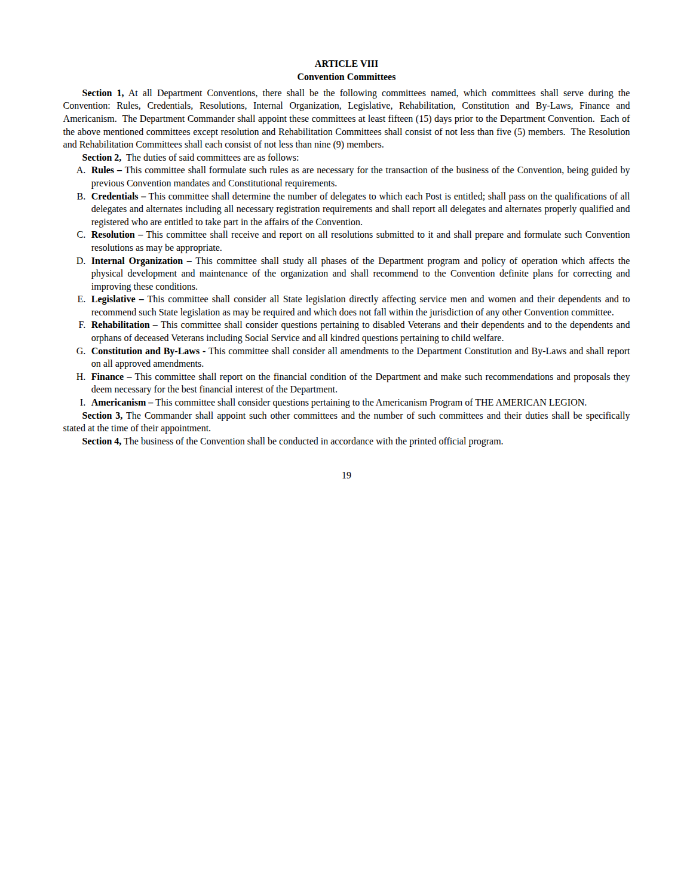ARTICLE VIII
Convention Committees
Section 1, At all Department Conventions, there shall be the following committees named, which committees shall serve during the Convention: Rules, Credentials, Resolutions, Internal Organization, Legislative, Rehabilitation, Constitution and By-Laws, Finance and Americanism. The Department Commander shall appoint these committees at least fifteen (15) days prior to the Department Convention. Each of the above mentioned committees except resolution and Rehabilitation Committees shall consist of not less than five (5) members. The Resolution and Rehabilitation Committees shall each consist of not less than nine (9) members.
Section 2, The duties of said committees are as follows:
Rules – This committee shall formulate such rules as are necessary for the transaction of the business of the Convention, being guided by previous Convention mandates and Constitutional requirements.
Credentials – This committee shall determine the number of delegates to which each Post is entitled; shall pass on the qualifications of all delegates and alternates including all necessary registration requirements and shall report all delegates and alternates properly qualified and registered who are entitled to take part in the affairs of the Convention.
Resolution – This committee shall receive and report on all resolutions submitted to it and shall prepare and formulate such Convention resolutions as may be appropriate.
Internal Organization – This committee shall study all phases of the Department program and policy of operation which affects the physical development and maintenance of the organization and shall recommend to the Convention definite plans for correcting and improving these conditions.
Legislative – This committee shall consider all State legislation directly affecting service men and women and their dependents and to recommend such State legislation as may be required and which does not fall within the jurisdiction of any other Convention committee.
Rehabilitation – This committee shall consider questions pertaining to disabled Veterans and their dependents and to the dependents and orphans of deceased Veterans including Social Service and all kindred questions pertaining to child welfare.
Constitution and By-Laws - This committee shall consider all amendments to the Department Constitution and By-Laws and shall report on all approved amendments.
Finance – This committee shall report on the financial condition of the Department and make such recommendations and proposals they deem necessary for the best financial interest of the Department.
Americanism – This committee shall consider questions pertaining to the Americanism Program of THE AMERICAN LEGION.
Section 3, The Commander shall appoint such other committees and the number of such committees and their duties shall be specifically stated at the time of their appointment.
Section 4, The business of the Convention shall be conducted in accordance with the printed official program.
19